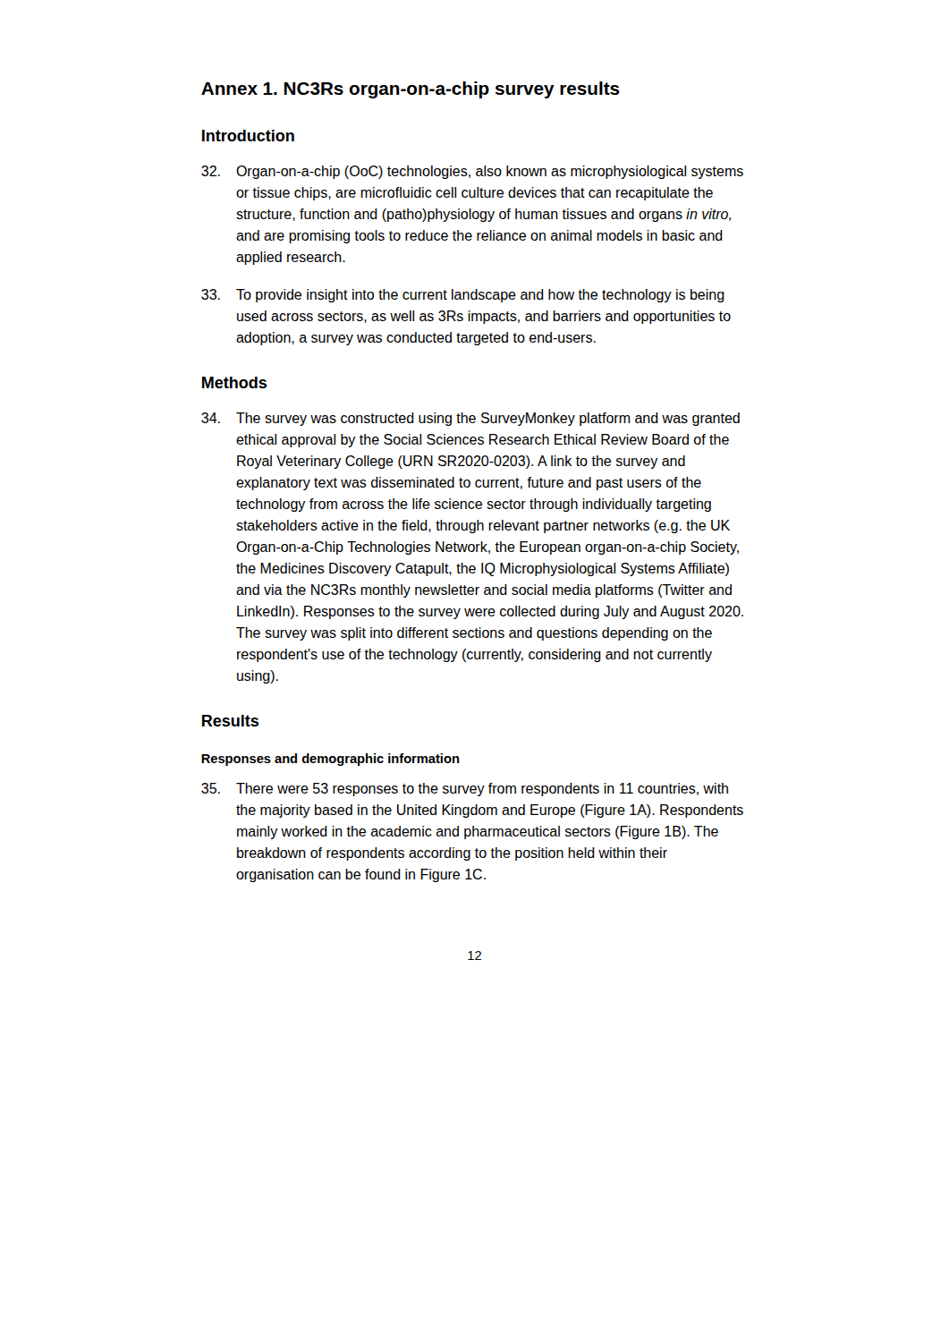Annex 1. NC3Rs organ-on-a-chip survey results
Introduction
32. Organ-on-a-chip (OoC) technologies, also known as microphysiological systems or tissue chips, are microfluidic cell culture devices that can recapitulate the structure, function and (patho)physiology of human tissues and organs in vitro, and are promising tools to reduce the reliance on animal models in basic and applied research.
33. To provide insight into the current landscape and how the technology is being used across sectors, as well as 3Rs impacts, and barriers and opportunities to adoption, a survey was conducted targeted to end-users.
Methods
34. The survey was constructed using the SurveyMonkey platform and was granted ethical approval by the Social Sciences Research Ethical Review Board of the Royal Veterinary College (URN SR2020-0203). A link to the survey and explanatory text was disseminated to current, future and past users of the technology from across the life science sector through individually targeting stakeholders active in the field, through relevant partner networks (e.g. the UK Organ-on-a-Chip Technologies Network, the European organ-on-a-chip Society, the Medicines Discovery Catapult, the IQ Microphysiological Systems Affiliate) and via the NC3Rs monthly newsletter and social media platforms (Twitter and LinkedIn). Responses to the survey were collected during July and August 2020. The survey was split into different sections and questions depending on the respondent's use of the technology (currently, considering and not currently using).
Results
Responses and demographic information
35. There were 53 responses to the survey from respondents in 11 countries, with the majority based in the United Kingdom and Europe (Figure 1A). Respondents mainly worked in the academic and pharmaceutical sectors (Figure 1B). The breakdown of respondents according to the position held within their organisation can be found in Figure 1C.
12